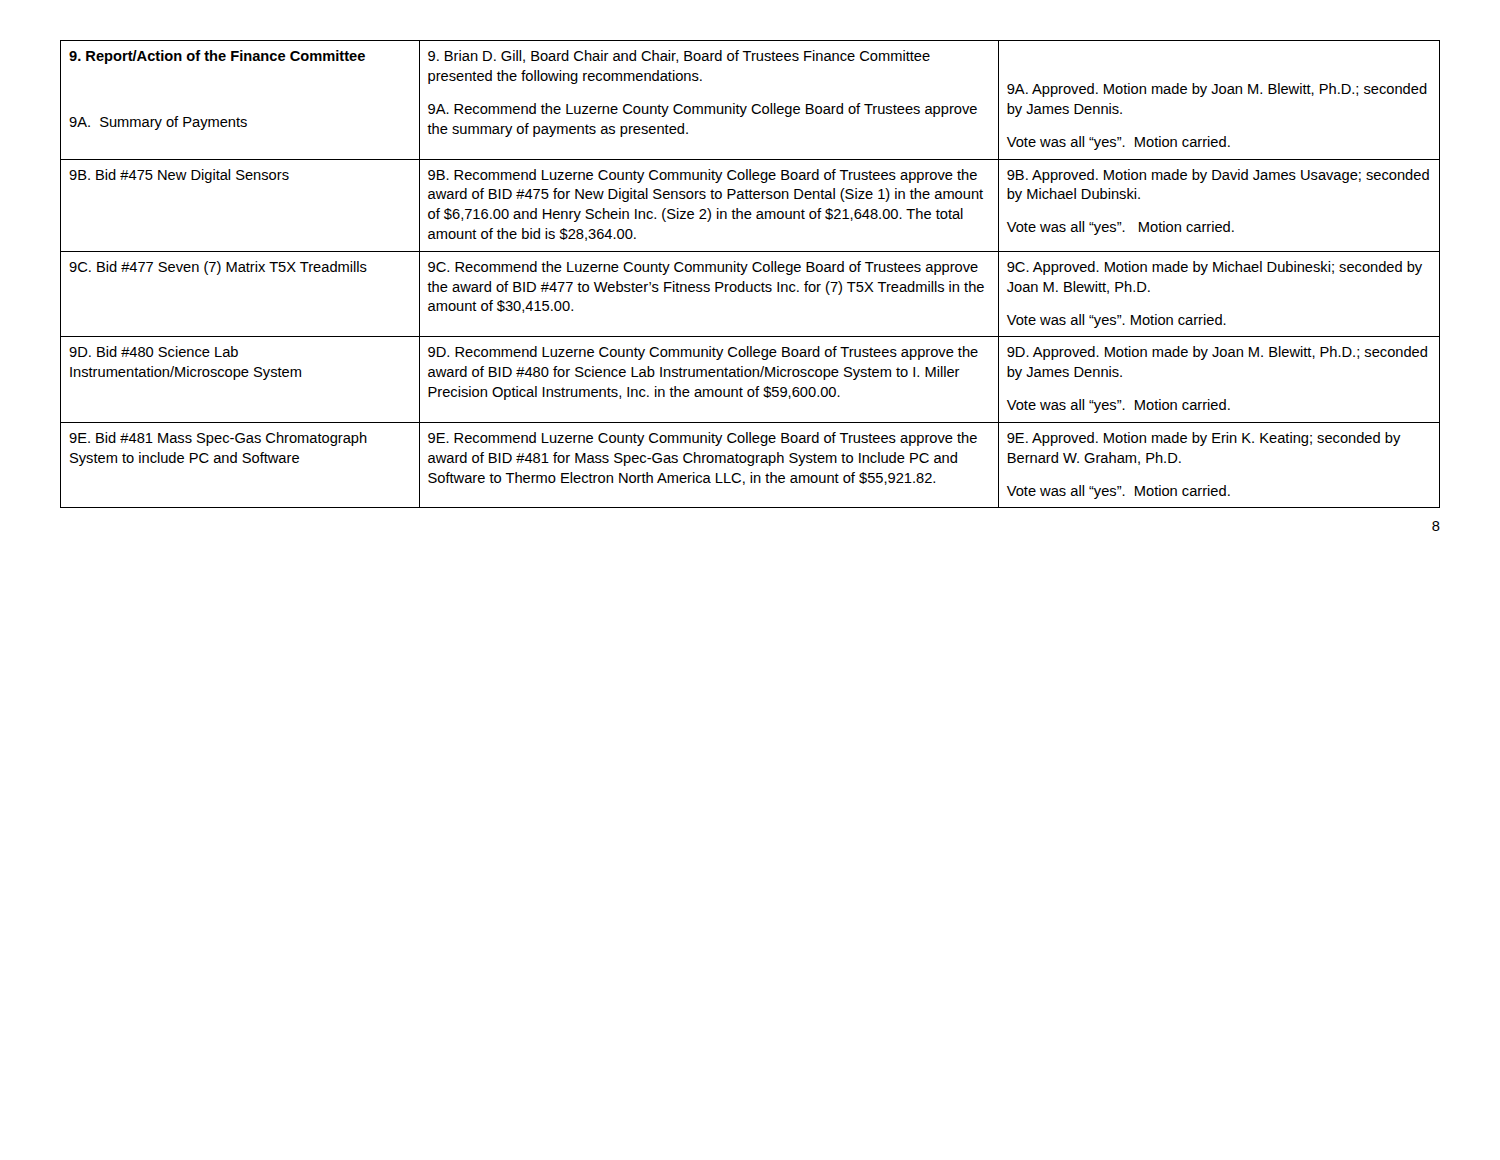| 9. Report/Action of the Finance Committee 9A. Summary of Payments | 9. Brian D. Gill, Board Chair and Chair, Board of Trustees Finance Committee presented the following recommendations. 9A. Recommend the Luzerne County Community College Board of Trustees approve the summary of payments as presented. | 9A. Approved. Motion made by Joan M. Blewitt, Ph.D.; seconded by James Dennis. Vote was all “yes”. Motion carried. |
| 9B. Bid #475 New Digital Sensors | 9B. Recommend Luzerne County Community College Board of Trustees approve the award of BID #475 for New Digital Sensors to Patterson Dental (Size 1) in the amount of $6,716.00 and Henry Schein Inc. (Size 2) in the amount of $21,648.00. The total amount of the bid is $28,364.00. | 9B. Approved. Motion made by David James Usavage; seconded by Michael Dubinski. Vote was all “yes”. Motion carried. |
| 9C. Bid #477 Seven (7) Matrix T5X Treadmills | 9C. Recommend the Luzerne County Community College Board of Trustees approve the award of BID #477 to Webster’s Fitness Products Inc. for (7) T5X Treadmills in the amount of $30,415.00. | 9C. Approved. Motion made by Michael Dubineski; seconded by Joan M. Blewitt, Ph.D. Vote was all “yes”. Motion carried. |
| 9D. Bid #480 Science Lab Instrumentation/Microscope System | 9D. Recommend Luzerne County Community College Board of Trustees approve the award of BID #480 for Science Lab Instrumentation/Microscope System to I. Miller Precision Optical Instruments, Inc. in the amount of $59,600.00. | 9D. Approved. Motion made by Joan M. Blewitt, Ph.D.; seconded by James Dennis. Vote was all “yes”. Motion carried. |
| 9E. Bid #481 Mass Spec-Gas Chromatograph System to include PC and Software | 9E. Recommend Luzerne County Community College Board of Trustees approve the award of BID #481 for Mass Spec-Gas Chromatograph System to Include PC and Software to Thermo Electron North America LLC, in the amount of $55,921.82. | 9E. Approved. Motion made by Erin K. Keating; seconded by Bernard W. Graham, Ph.D. Vote was all “yes”. Motion carried. |
8